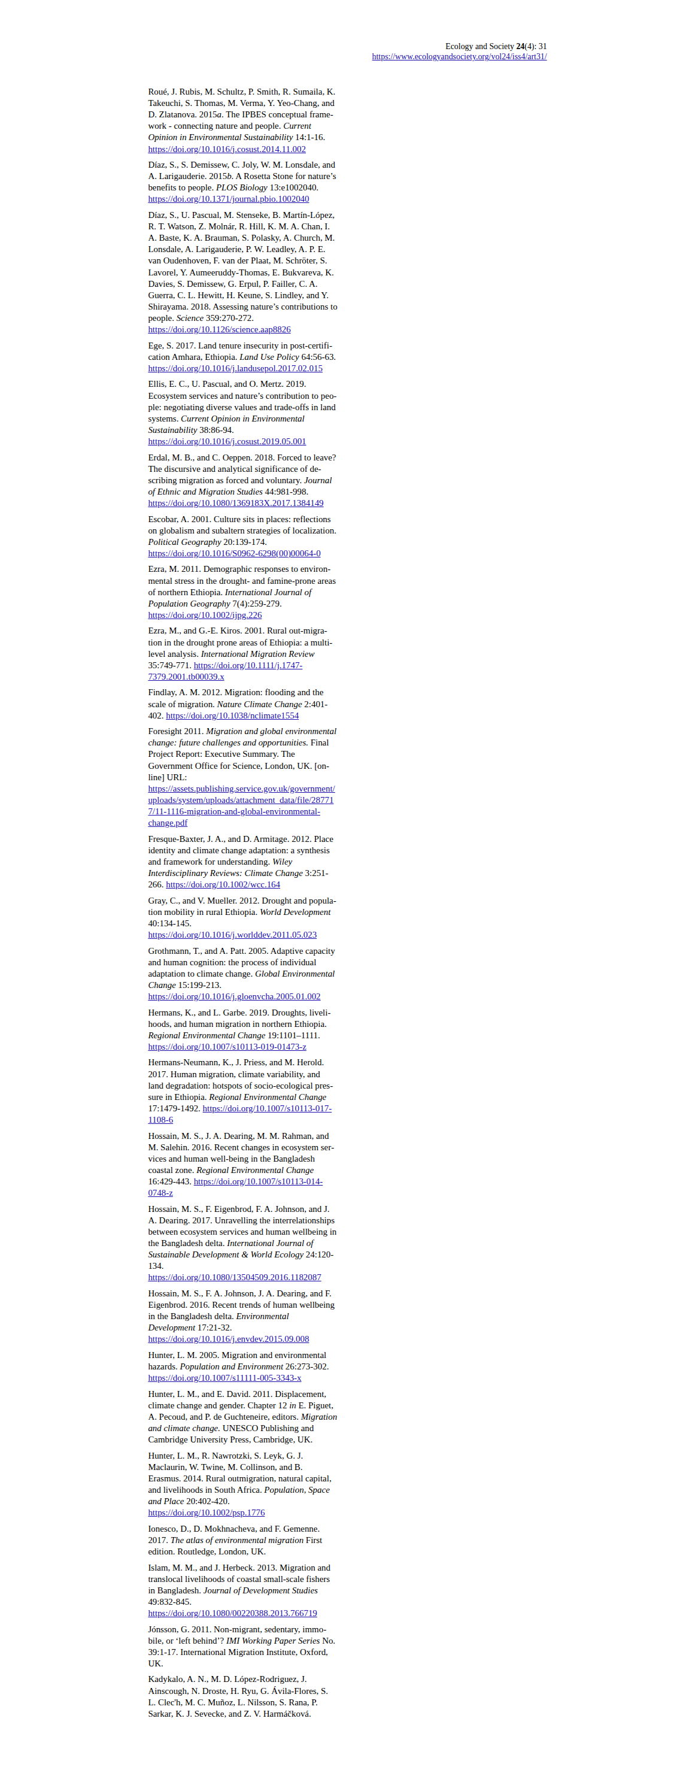Ecology and Society 24(4): 31
https://www.ecologyandsociety.org/vol24/iss4/art31/
Roué, J. Rubis, M. Schultz, P. Smith, R. Sumaila, K. Takeuchi, S. Thomas, M. Verma, Y. Yeo-Chang, and D. Zlatanova. 2015a. The IPBES conceptual framework - connecting nature and people. Current Opinion in Environmental Sustainability 14:1-16. https://doi.org/10.1016/j.cosust.2014.11.002
Díaz, S., S. Demissew, C. Joly, W. M. Lonsdale, and A. Larigauderie. 2015b. A Rosetta Stone for nature’s benefits to people. PLOS Biology 13:e1002040. https://doi.org/10.1371/journal.pbio.1002040
Díaz, S., U. Pascual, M. Stenseke, B. Martín-López, R. T. Watson, Z. Molnár, R. Hill, K. M. A. Chan, I. A. Baste, K. A. Brauman, S. Polasky, A. Church, M. Lonsdale, A. Larigauderie, P. W. Leadley, A. P. E. van Oudenhoven, F. van der Plaat, M. Schröter, S. Lavorel, Y. Aumeeruddy-Thomas, E. Bukvareva, K. Davies, S. Demissew, G. Erpul, P. Failler, C. A. Guerra, C. L. Hewitt, H. Keune, S. Lindley, and Y. Shirayama. 2018. Assessing nature’s contributions to people. Science 359:270-272. https://doi.org/10.1126/science.aap8826
Ege, S. 2017. Land tenure insecurity in post-certification Amhara, Ethiopia. Land Use Policy 64:56-63. https://doi.org/10.1016/j.landusepol.2017.02.015
Ellis, E. C., U. Pascual, and O. Mertz. 2019. Ecosystem services and nature’s contribution to people: negotiating diverse values and trade-offs in land systems. Current Opinion in Environmental Sustainability 38:86-94. https://doi.org/10.1016/j.cosust.2019.05.001
Erdal, M. B., and C. Oeppen. 2018. Forced to leave? The discursive and analytical significance of describing migration as forced and voluntary. Journal of Ethnic and Migration Studies 44:981-998. https://doi.org/10.1080/1369183X.2017.1384149
Escobar, A. 2001. Culture sits in places: reflections on globalism and subaltern strategies of localization. Political Geography 20:139-174. https://doi.org/10.1016/S0962-6298(00)00064-0
Ezra, M. 2011. Demographic responses to environmental stress in the drought- and famine-prone areas of northern Ethiopia. International Journal of Population Geography 7(4):259-279. https://doi.org/10.1002/ijpg.226
Ezra, M., and G.-E. Kiros. 2001. Rural out-migration in the drought prone areas of Ethiopia: a multilevel analysis. International Migration Review 35:749-771. https://doi.org/10.1111/j.1747-7379.2001.tb00039.x
Findlay, A. M. 2012. Migration: flooding and the scale of migration. Nature Climate Change 2:401-402. https://doi.org/10.1038/nclimate1554
Foresight 2011. Migration and global environmental change: future challenges and opportunities. Final Project Report: Executive Summary. The Government Office for Science, London, UK. [online] URL: https://assets.publishing.service.gov.uk/government/uploads/system/uploads/attachment_data/file/287717/11-1116-migration-and-global-environmental-change.pdf
Fresque-Baxter, J. A., and D. Armitage. 2012. Place identity and climate change adaptation: a synthesis and framework for understanding. Wiley Interdisciplinary Reviews: Climate Change 3:251-266. https://doi.org/10.1002/wcc.164
Gray, C., and V. Mueller. 2012. Drought and population mobility in rural Ethiopia. World Development 40:134-145. https://doi.org/10.1016/j.worlddev.2011.05.023
Grothmann, T., and A. Patt. 2005. Adaptive capacity and human cognition: the process of individual adaptation to climate change. Global Environmental Change 15:199-213. https://doi.org/10.1016/j.gloenvcha.2005.01.002
Hermans, K., and L. Garbe. 2019. Droughts, livelihoods, and human migration in northern Ethiopia. Regional Environmental Change 19:1101–1111. https://doi.org/10.1007/s10113-019-01473-z
Hermans-Neumann, K., J. Priess, and M. Herold. 2017. Human migration, climate variability, and land degradation: hotspots of socio-ecological pressure in Ethiopia. Regional Environmental Change 17:1479-1492. https://doi.org/10.1007/s10113-017-1108-6
Hossain, M. S., J. A. Dearing, M. M. Rahman, and M. Salehin. 2016. Recent changes in ecosystem services and human well-being in the Bangladesh coastal zone. Regional Environmental Change 16:429-443. https://doi.org/10.1007/s10113-014-0748-z
Hossain, M. S., F. Eigenbrod, F. A. Johnson, and J. A. Dearing. 2017. Unravelling the interrelationships between ecosystem services and human wellbeing in the Bangladesh delta. International Journal of Sustainable Development & World Ecology 24:120-134. https://doi.org/10.1080/13504509.2016.1182087
Hossain, M. S., F. A. Johnson, J. A. Dearing, and F. Eigenbrod. 2016. Recent trends of human wellbeing in the Bangladesh delta. Environmental Development 17:21-32. https://doi.org/10.1016/j.envdev.2015.09.008
Hunter, L. M. 2005. Migration and environmental hazards. Population and Environment 26:273-302. https://doi.org/10.1007/s11111-005-3343-x
Hunter, L. M., and E. David. 2011. Displacement, climate change and gender. Chapter 12 in E. Piguet, A. Pecoud, and P. de Guchteneire, editors. Migration and climate change. UNESCO Publishing and Cambridge University Press, Cambridge, UK.
Hunter, L. M., R. Nawrotzki, S. Leyk, G. J. Maclaurin, W. Twine, M. Collinson, and B. Erasmus. 2014. Rural outmigration, natural capital, and livelihoods in South Africa. Population, Space and Place 20:402-420. https://doi.org/10.1002/psp.1776
Ionesco, D., D. Mokhnacheva, and F. Gemenne. 2017. The atlas of environmental migration First edition. Routledge, London, UK.
Islam, M. M., and J. Herbeck. 2013. Migration and translocal livelihoods of coastal small-scale fishers in Bangladesh. Journal of Development Studies 49:832-845. https://doi.org/10.1080/00220388.2013.766719
Jónsson, G. 2011. Non-migrant, sedentary, immobile, or ‘left behind’? IMI Working Paper Series No. 39:1-17. International Migration Institute, Oxford, UK.
Kadykalo, A. N., M. D. López-Rodriguez, J. Ainscough, N. Droste, H. Ryu, G. Ávila-Flores, S. L. Clec'h, M. C. Muñoz, L. Nilsson, S. Rana, P. Sarkar, K. J. Sevecke, and Z. V. Harmáčková.